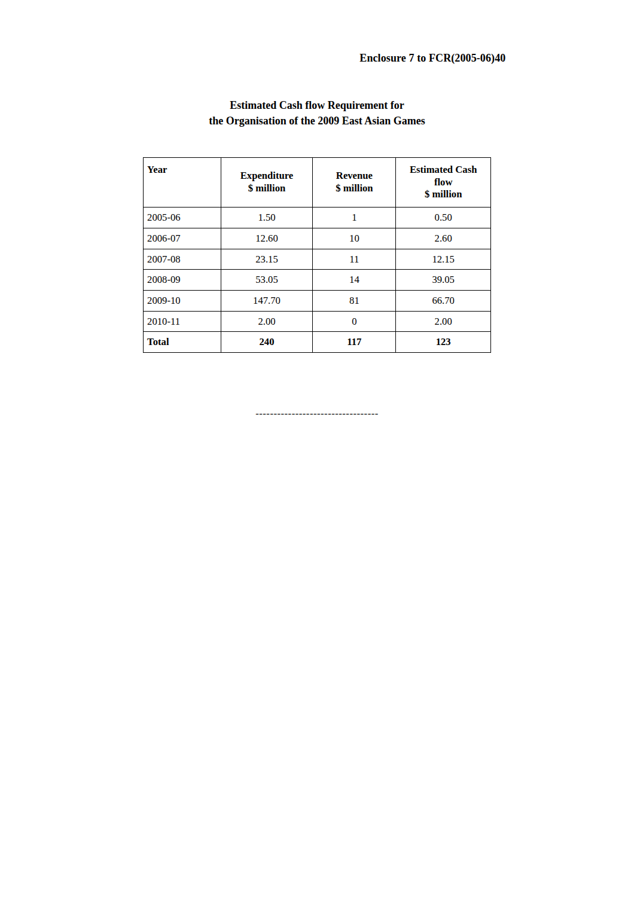Enclosure 7 to FCR(2005-06)40
Estimated Cash flow Requirement for
the Organisation of the 2009 East Asian Games
| Year | Expenditure $ million | Revenue $ million | Estimated Cash flow $ million |
| --- | --- | --- | --- |
| 2005-06 | 1.50 | 1 | 0.50 |
| 2006-07 | 12.60 | 10 | 2.60 |
| 2007-08 | 23.15 | 11 | 12.15 |
| 2008-09 | 53.05 | 14 | 39.05 |
| 2009-10 | 147.70 | 81 | 66.70 |
| 2010-11 | 2.00 | 0 | 2.00 |
| Total | 240 | 117 | 123 |
----------------------------------